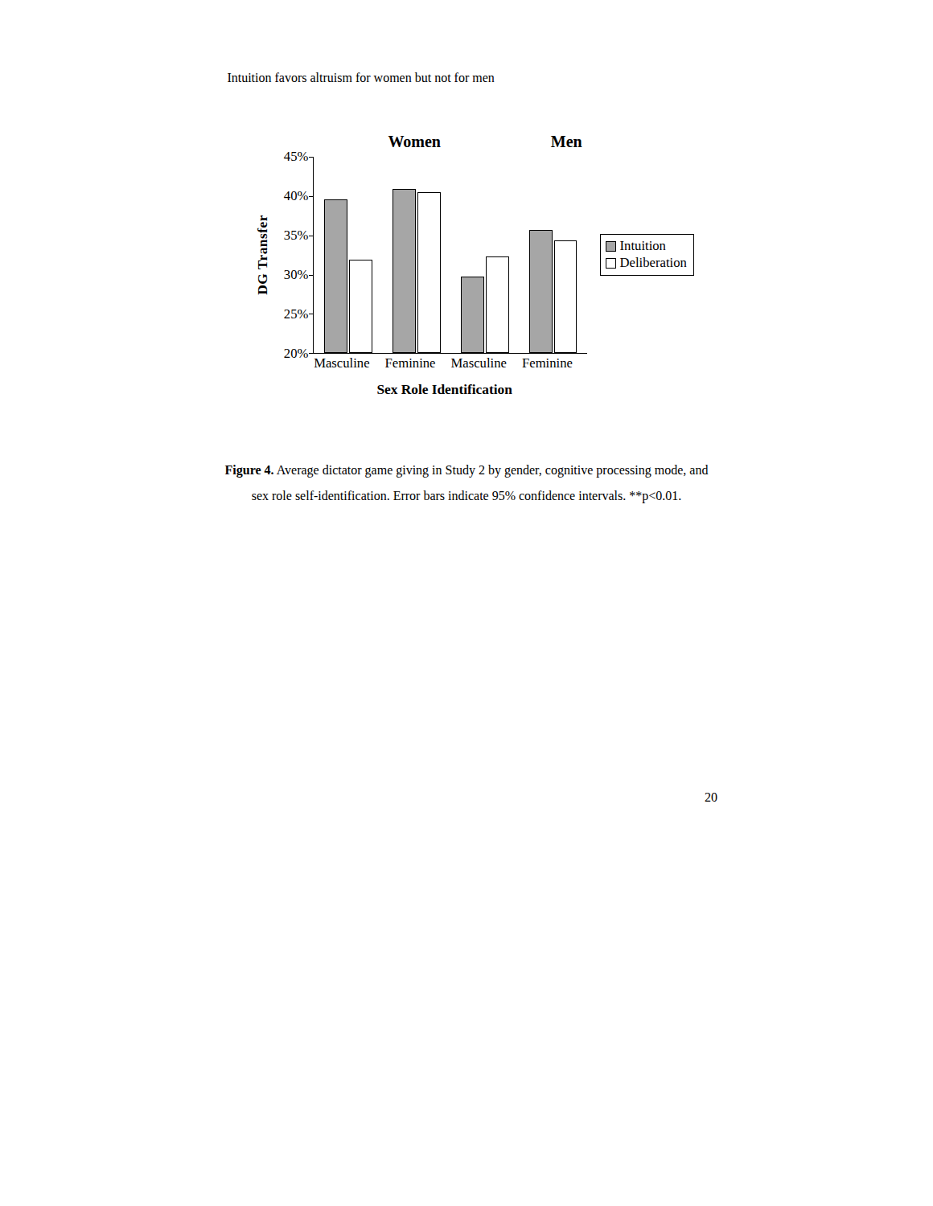Intuition favors altruism for women but not for men
Women Men
DG Transfer
45% 40% 35% 30% 25% 20%
Intuition
Deliberation
Masculine Feminine Masculine Feminine
Sex Role Identification
Figure 4. Average dictator game giving in Study 2 by gender, cognitive processing mode, and sex role self-identification. Error bars indicate 95% confidence intervals. **p<0.01.
20